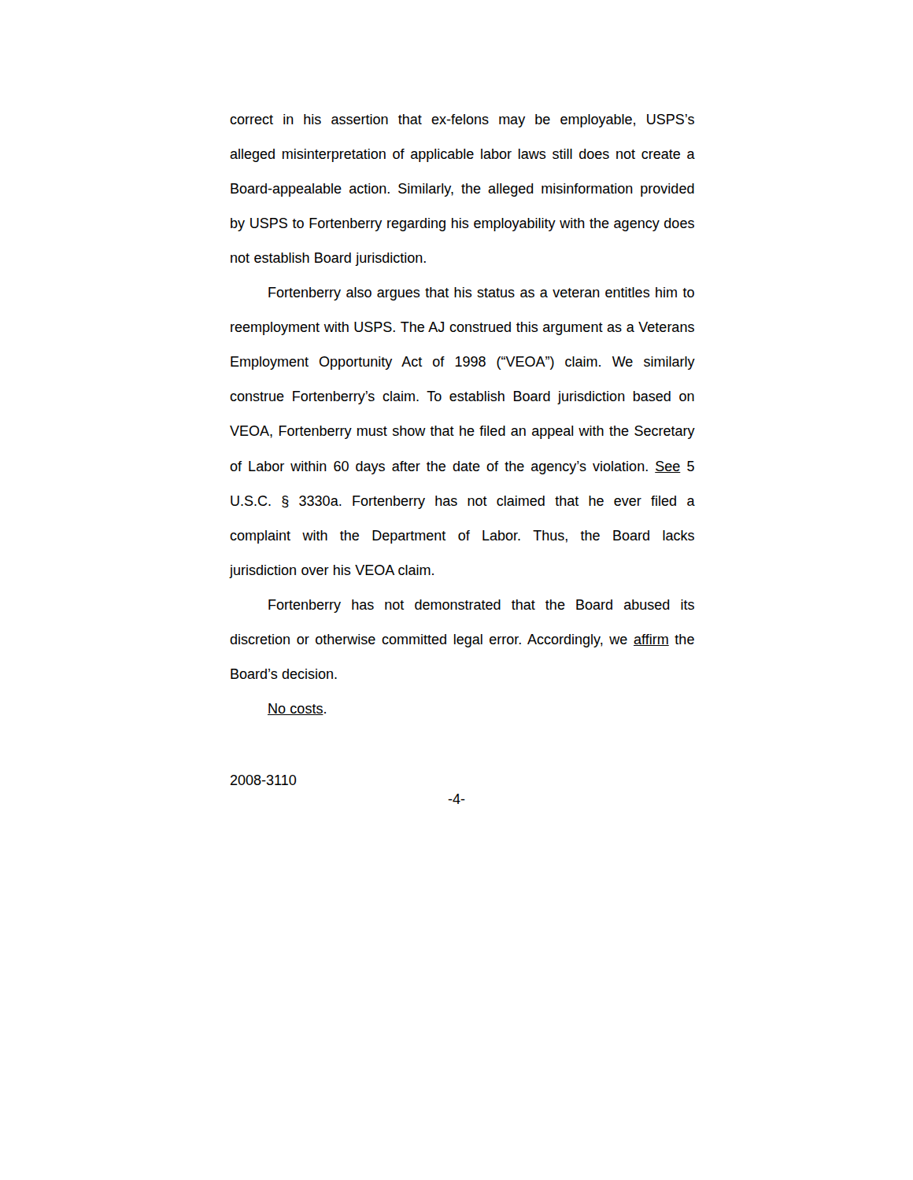correct in his assertion that ex-felons may be employable, USPS’s alleged misinterpretation of applicable labor laws still does not create a Board-appealable action. Similarly, the alleged misinformation provided by USPS to Fortenberry regarding his employability with the agency does not establish Board jurisdiction.
Fortenberry also argues that his status as a veteran entitles him to reemployment with USPS. The AJ construed this argument as a Veterans Employment Opportunity Act of 1998 (“VEOA”) claim. We similarly construe Fortenberry’s claim. To establish Board jurisdiction based on VEOA, Fortenberry must show that he filed an appeal with the Secretary of Labor within 60 days after the date of the agency’s violation. See 5 U.S.C. § 3330a. Fortenberry has not claimed that he ever filed a complaint with the Department of Labor. Thus, the Board lacks jurisdiction over his VEOA claim.
Fortenberry has not demonstrated that the Board abused its discretion or otherwise committed legal error. Accordingly, we affirm the Board’s decision.
No costs.
2008-3110
-4-